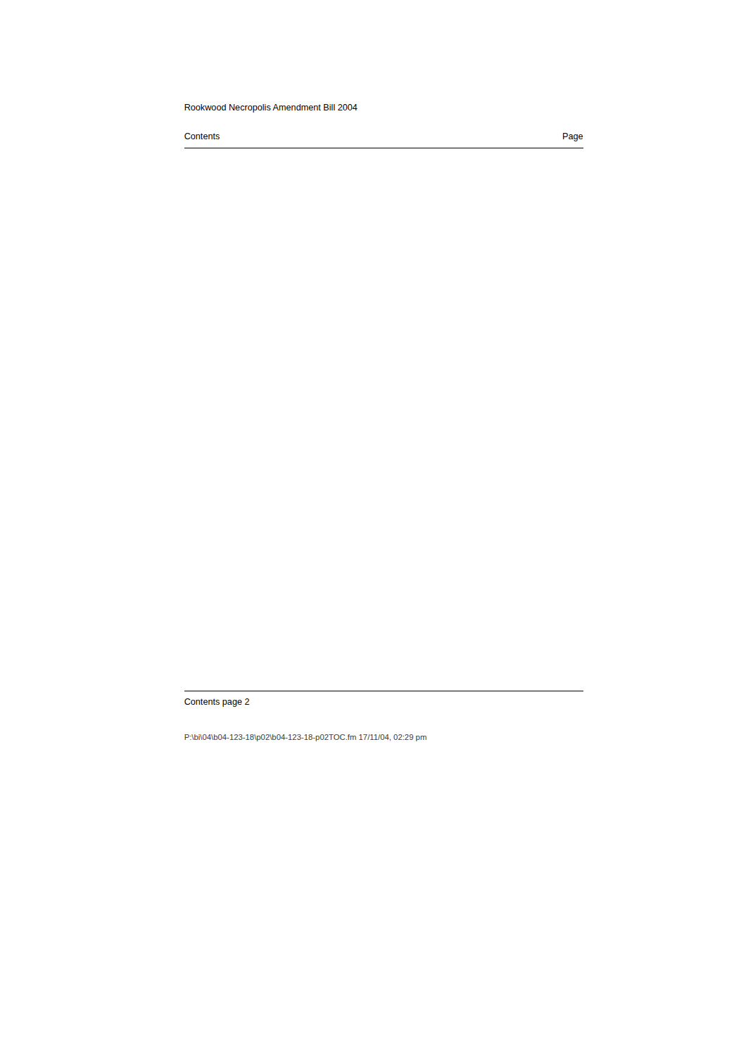Rookwood Necropolis Amendment Bill 2004
Contents Page
Contents page 2
P:\bi\04\b04-123-18\p02\b04-123-18-p02TOC.fm 17/11/04, 02:29 pm